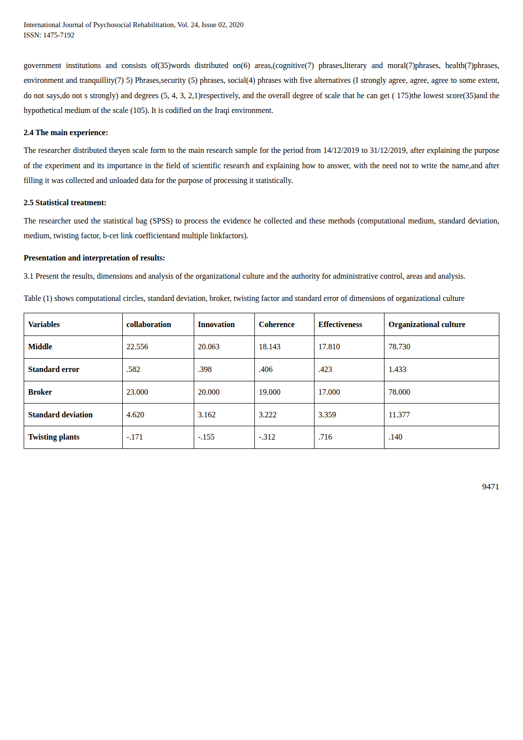International Journal of Psychosocial Rehabilitation, Vol. 24, Issue 02, 2020
ISSN: 1475-7192
government institutions and consists of(35)words distributed on(6) areas,(cognitive(7) phrases,literary and moral(7)phrases, health(7)phrases, environment and tranquillity(7) 5) Phrases,security (5) phrases, social(4) phrases with five alternatives (I strongly agree, agree, agree to some extent, do not says,do not s strongly) and degrees (5, 4, 3, 2,1)respectively, and the overall degree of scale that he can get ( 175)the lowest score(35)and the hypothetical medium of the scale (105). It is codified on the Iraqi environment.
2.4 The main experience:
The researcher distributed theyen scale form to the main research sample for the period from 14/12/2019 to 31/12/2019, after explaining the purpose of the experiment and its importance in the field of scientific research and explaining how to answer, with the need not to write the name,and after filling it was collected and unloaded data for the purpose of processing it statistically.
2.5 Statistical treatment:
The researcher used the statistical bag (SPSS) to process the evidence he collected and these methods (computational medium, standard deviation, medium, twisting factor, b-cet link coefficientand multiple linkfactors).
Presentation and interpretation of results:
3.1 Present the results, dimensions and analysis of the organizational culture and the authority for administrative control, areas and analysis.
Table (1) shows computational circles, standard deviation, broker, twisting factor and standard error of dimensions of organizational culture
| Variables | collaboration | Innovation | Coherence | Effectiveness | Organizational culture |
| --- | --- | --- | --- | --- | --- |
| Middle | 22.556 | 20.063 | 18.143 | 17.810 | 78.730 |
| Standard error | .582 | .398 | .406 | .423 | 1.433 |
| Broker | 23.000 | 20.000 | 19.000 | 17.000 | 78.000 |
| Standard deviation | 4.620 | 3.162 | 3.222 | 3.359 | 11.377 |
| Twisting plants | -.171 | -.155 | -.312 | .716 | .140 |
9471